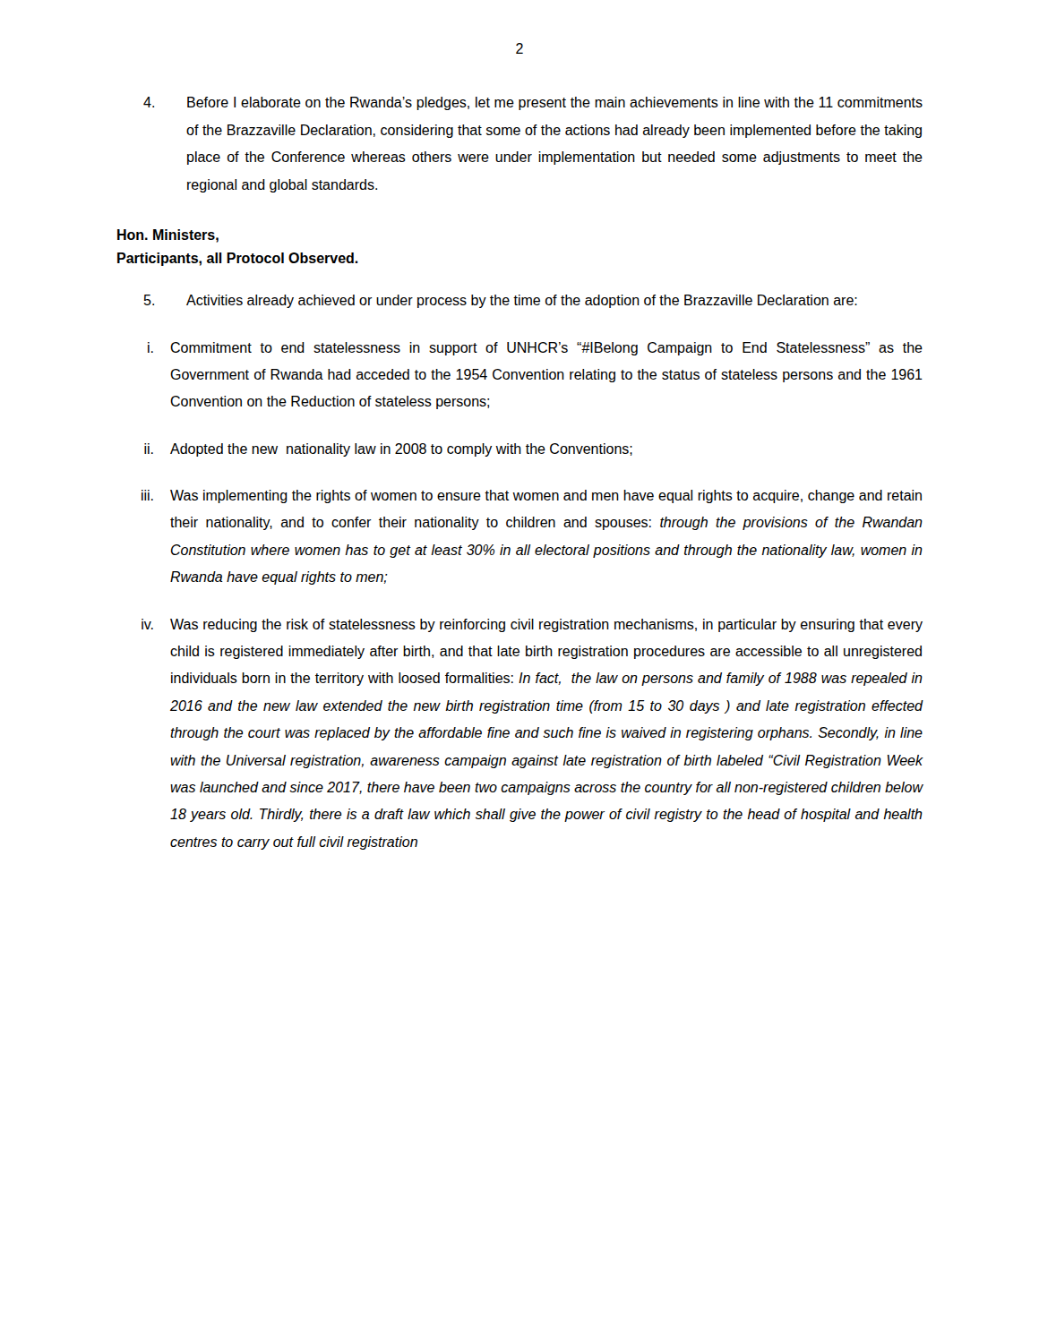2
4.
Before I elaborate on the Rwanda’s pledges, let me present the main achievements in line with the 11 commitments of the Brazzaville Declaration, considering that some of the actions had already been implemented before the taking place of the Conference whereas others were under implementation but needed some adjustments to meet the regional and global standards.
Hon. Ministers,
Participants, all Protocol Observed.
5.
Activities already achieved or under process by the time of the adoption of the Brazzaville Declaration are:
i.
Commitment to end statelessness in support of UNHCR’s “#IBelong Campaign to End Statelessness” as the Government of Rwanda had acceded to the 1954 Convention relating to the status of stateless persons and the 1961 Convention on the Reduction of stateless persons;
ii.
Adopted the new nationality law in 2008 to comply with the Conventions;
iii.
Was implementing the rights of women to ensure that women and men have equal rights to acquire, change and retain their nationality, and to confer their nationality to children and spouses: through the provisions of the Rwandan Constitution where women has to get at least 30% in all electoral positions and through the nationality law, women in Rwanda have equal rights to men;
iv.
Was reducing the risk of statelessness by reinforcing civil registration mechanisms, in particular by ensuring that every child is registered immediately after birth, and that late birth registration procedures are accessible to all unregistered individuals born in the territory with loosed formalities: In fact, the law on persons and family of 1988 was repealed in 2016 and the new law extended the new birth registration time (from 15 to 30 days ) and late registration effected through the court was replaced by the affordable fine and such fine is waived in registering orphans. Secondly, in line with the Universal registration, awareness campaign against late registration of birth labeled “Civil Registration Week was launched and since 2017, there have been two campaigns across the country for all non-registered children below 18 years old. Thirdly, there is a draft law which shall give the power of civil registry to the head of hospital and health centres to carry out full civil registration